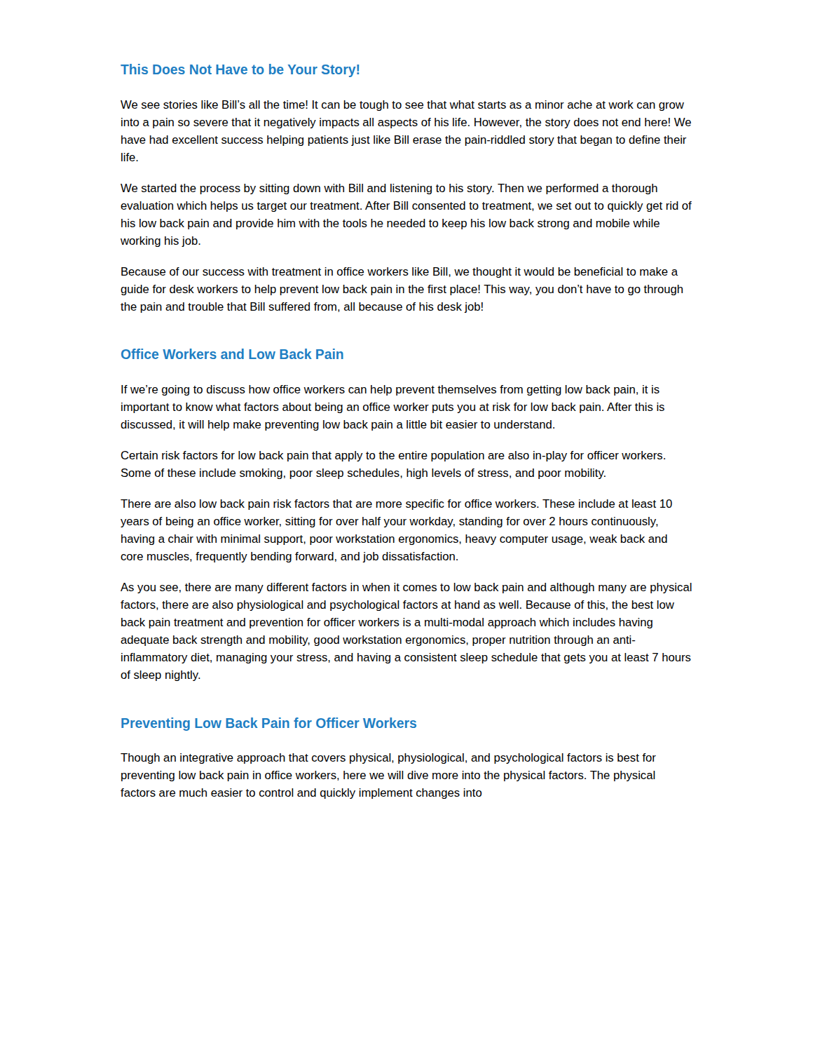This Does Not Have to be Your Story!
We see stories like Bill’s all the time! It can be tough to see that what starts as a minor ache at work can grow into a pain so severe that it negatively impacts all aspects of his life. However, the story does not end here! We have had excellent success helping patients just like Bill erase the pain-riddled story that began to define their life.
We started the process by sitting down with Bill and listening to his story. Then we performed a thorough evaluation which helps us target our treatment. After Bill consented to treatment, we set out to quickly get rid of his low back pain and provide him with the tools he needed to keep his low back strong and mobile while working his job.
Because of our success with treatment in office workers like Bill, we thought it would be beneficial to make a guide for desk workers to help prevent low back pain in the first place! This way, you don’t have to go through the pain and trouble that Bill suffered from, all because of his desk job!
Office Workers and Low Back Pain
If we’re going to discuss how office workers can help prevent themselves from getting low back pain, it is important to know what factors about being an office worker puts you at risk for low back pain. After this is discussed, it will help make preventing low back pain a little bit easier to understand.
Certain risk factors for low back pain that apply to the entire population are also in-play for officer workers. Some of these include smoking, poor sleep schedules, high levels of stress, and poor mobility.
There are also low back pain risk factors that are more specific for office workers. These include at least 10 years of being an office worker, sitting for over half your workday, standing for over 2 hours continuously, having a chair with minimal support, poor workstation ergonomics, heavy computer usage, weak back and core muscles, frequently bending forward, and job dissatisfaction.
As you see, there are many different factors in when it comes to low back pain and although many are physical factors, there are also physiological and psychological factors at hand as well. Because of this, the best low back pain treatment and prevention for officer workers is a multi-modal approach which includes having adequate back strength and mobility, good workstation ergonomics, proper nutrition through an anti-inflammatory diet, managing your stress, and having a consistent sleep schedule that gets you at least 7 hours of sleep nightly.
Preventing Low Back Pain for Officer Workers
Though an integrative approach that covers physical, physiological, and psychological factors is best for preventing low back pain in office workers, here we will dive more into the physical factors. The physical factors are much easier to control and quickly implement changes into